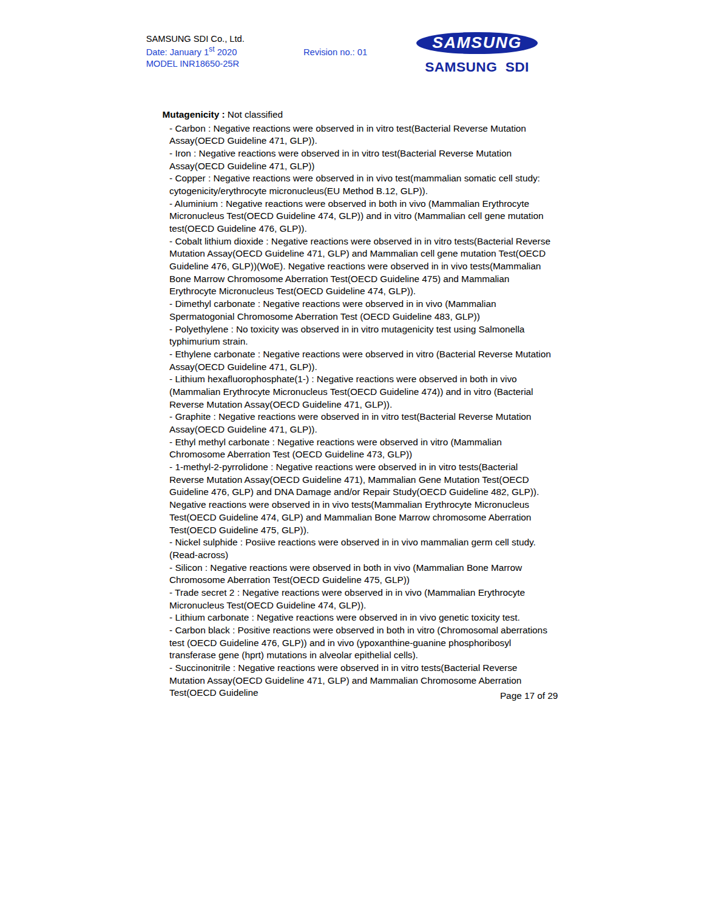SAMSUNG SDI Co., Ltd.
Date: January 1st 2020 Revision no.: 01
MODEL INR18650-25R
SAMSUNG
SAMSUNG SDI
Mutagenicity : Not classified
- Carbon : Negative reactions were observed in in vitro test(Bacterial Reverse Mutation Assay(OECD Guideline 471, GLP)).
- Iron : Negative reactions were observed in in vitro test(Bacterial Reverse Mutation Assay(OECD Guideline 471, GLP))
- Copper : Negative reactions were observed in in vivo test(mammalian somatic cell study: cytogenicity/erythrocyte micronucleus(EU Method B.12, GLP)).
- Aluminium : Negative reactions were observed in both in vivo (Mammalian Erythrocyte Micronucleus Test(OECD Guideline 474, GLP)) and in vitro (Mammalian cell gene mutation test(OECD Guideline 476, GLP)).
- Cobalt lithium dioxide : Negative reactions were observed in in vitro tests(Bacterial Reverse Mutation Assay(OECD Guideline 471, GLP) and Mammalian cell gene mutation Test(OECD Guideline 476, GLP))(WoE). Negative reactions were observed in in vivo tests(Mammalian Bone Marrow Chromosome Aberration Test(OECD Guideline 475) and Mammalian Erythrocyte Micronucleus Test(OECD Guideline 474, GLP)).
- Dimethyl carbonate : Negative reactions were observed in in vivo (Mammalian Spermatogonial Chromosome Aberration Test (OECD Guideline 483, GLP))
- Polyethylene : No toxicity was observed in in vitro mutagenicity test using Salmonella typhimurium strain.
- Ethylene carbonate : Negative reactions were observed in vitro (Bacterial Reverse Mutation Assay(OECD Guideline 471, GLP)).
- Lithium hexafluorophosphate(1-) : Negative reactions were observed in both in vivo (Mammalian Erythrocyte Micronucleus Test(OECD Guideline 474)) and in vitro (Bacterial Reverse Mutation Assay(OECD Guideline 471, GLP)).
- Graphite : Negative reactions were observed in in vitro test(Bacterial Reverse Mutation Assay(OECD Guideline 471, GLP)).
- Ethyl methyl carbonate : Negative reactions were observed in vitro (Mammalian Chromosome Aberration Test (OECD Guideline 473, GLP))
- 1-methyl-2-pyrrolidone : Negative reactions were observed in in vitro tests(Bacterial Reverse Mutation Assay(OECD Guideline 471), Mammalian Gene Mutation Test(OECD Guideline 476, GLP) and DNA Damage and/or Repair Study(OECD Guideline 482, GLP)).
Negative reactions were observed in in vivo tests(Mammalian Erythrocyte Micronucleus Test(OECD Guideline 474, GLP) and Mammalian Bone Marrow chromosome Aberration Test(OECD Guideline 475, GLP)).
- Nickel sulphide : Posiive reactions were observed in in vivo mammalian germ cell study.(Read-across)
- Silicon : Negative reactions were observed in both in vivo (Mammalian Bone Marrow Chromosome Aberration Test(OECD Guideline 475, GLP))
- Trade secret 2 : Negative reactions were observed in in vivo (Mammalian Erythrocyte Micronucleus Test(OECD Guideline 474, GLP)).
- Lithium carbonate : Negative reactions were observed in in vivo genetic toxicity test.
- Carbon black : Positive reactions were observed in both in vitro (Chromosomal aberrations test (OECD Guideline 476, GLP)) and in vivo (ypoxanthine-guanine phosphoribosyl transferase gene (hprt) mutations in alveolar epithelial cells).
- Succinonitrile : Negative reactions were observed in in vitro tests(Bacterial Reverse Mutation Assay(OECD Guideline 471, GLP) and Mammalian Chromosome Aberration Test(OECD Guideline
Page 17 of 29